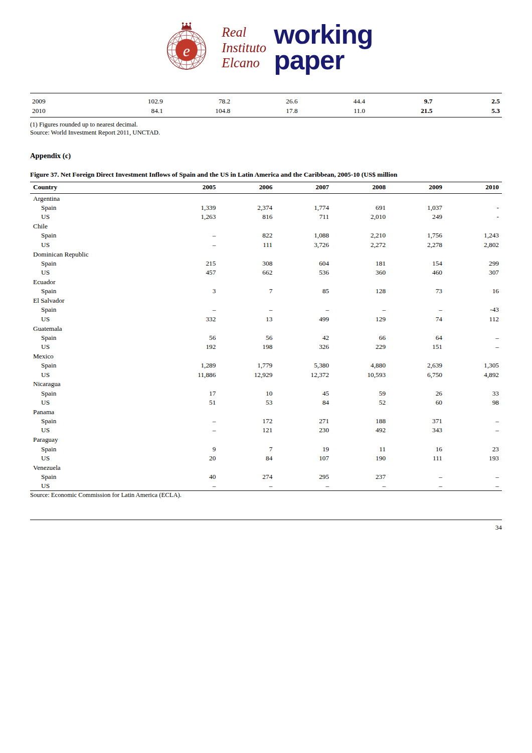e
Real
Instituto
Elcano
working
paper
| 2009 | 102.9 | 78.2 | 26.6 | 44.4 | 9.7 | 2.5 |
| 2010 | 84.1 | 104.8 | 17.8 | 11.0 | 21.5 | 5.3 |
(1) Figures rounded up to nearest decimal.
Source: World Investment Report 2011, UNCTAD.
Appendix (c)
Figure 37. Net Foreign Direct Investment Inflows of Spain and the US in Latin America and the Caribbean, 2005-10 (US$ million
| Country | 2005 | 2006 | 2007 | 2008 | 2009 | 2010 |
| --- | --- | --- | --- | --- | --- | --- |
| Argentina |
| Spain | 1,339 | 2,374 | 1,774 | 691 | 1,037 | - |
| US | 1,263 | 816 | 711 | 2,010 | 249 | - |
| Chile |
| Spain | – | 822 | 1,088 | 2,210 | 1,756 | 1,243 |
| US | – | 111 | 3,726 | 2,272 | 2,278 | 2,802 |
| Dominican Republic |
| Spain | 215 | 308 | 604 | 181 | 154 | 299 |
| US | 457 | 662 | 536 | 360 | 460 | 307 |
| Ecuador |
| Spain | 3 | 7 | 85 | 128 | 73 | 16 |
| El Salvador |
| Spain | – | – | – | – | – | -43 |
| US | 332 | 13 | 499 | 129 | 74 | 112 |
| Guatemala |
| Spain | 56 | 56 | 42 | 66 | 64 | – |
| US | 192 | 198 | 326 | 229 | 151 | – |
| Mexico |
| Spain | 1,289 | 1,779 | 5,380 | 4,880 | 2,639 | 1,305 |
| US | 11,886 | 12,929 | 12,372 | 10,593 | 6,750 | 4,892 |
| Nicaragua |
| Spain | 17 | 10 | 45 | 59 | 26 | 33 |
| US | 51 | 53 | 84 | 52 | 60 | 98 |
| Panama |
| Spain | – | 172 | 271 | 188 | 371 | – |
| US | – | 121 | 230 | 492 | 343 | – |
| Paraguay |
| Spain | 9 | 7 | 19 | 11 | 16 | 23 |
| US | 20 | 84 | 107 | 190 | 111 | 193 |
| Venezuela |
| Spain | 40 | 274 | 295 | 237 | – | – |
| US | – | – | – | – | – | – |
Source: Economic Commission for Latin America (ECLA).
34